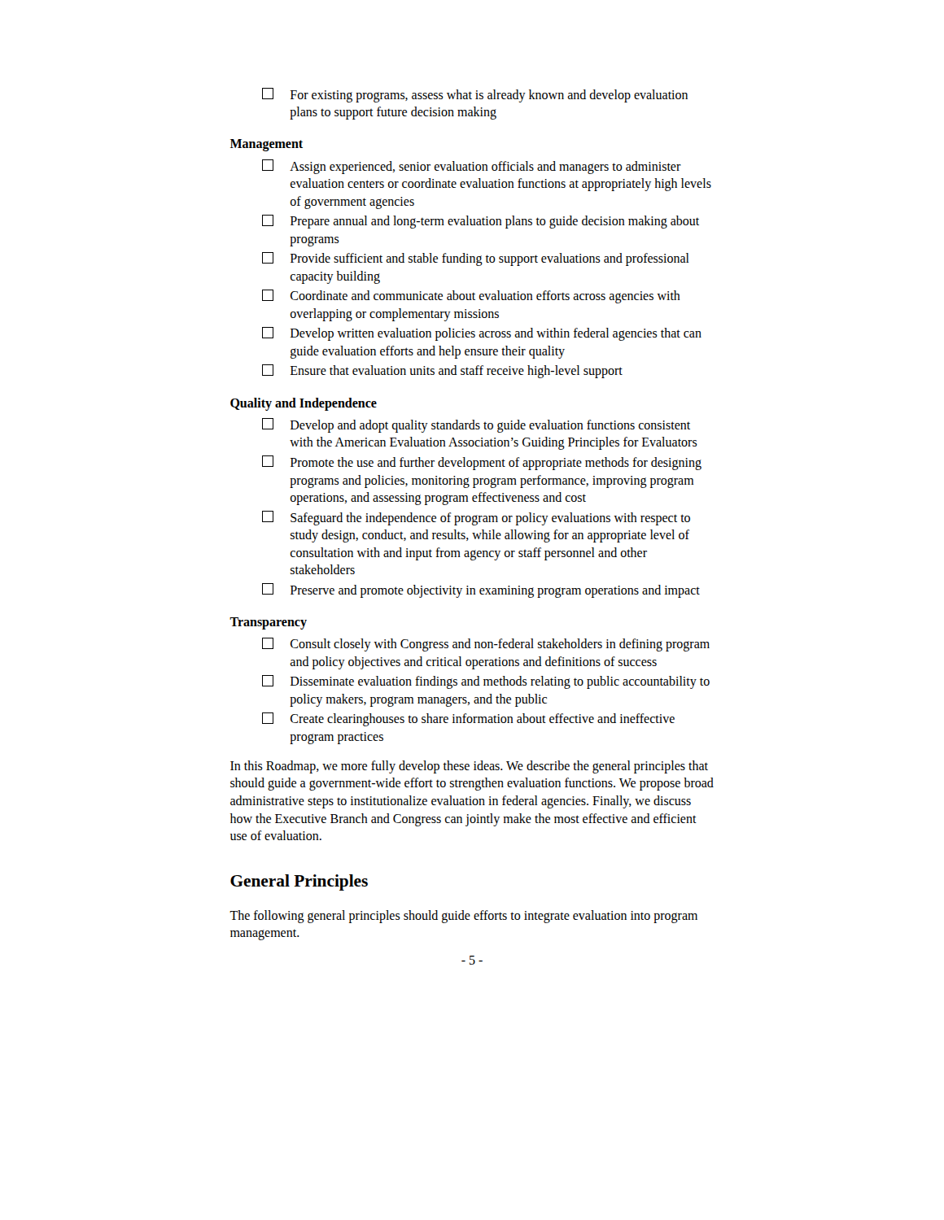For existing programs, assess what is already known and develop evaluation plans to support future decision making
Management
Assign experienced, senior evaluation officials and managers to administer evaluation centers or coordinate evaluation functions at appropriately high levels of government agencies
Prepare annual and long-term evaluation plans to guide decision making about programs
Provide sufficient and stable funding to support evaluations and professional capacity building
Coordinate and communicate about evaluation efforts across agencies with overlapping or complementary missions
Develop written evaluation policies across and within federal agencies that can guide evaluation efforts and help ensure their quality
Ensure that evaluation units and staff receive high-level support
Quality and Independence
Develop and adopt quality standards to guide evaluation functions consistent with the American Evaluation Association’s Guiding Principles for Evaluators
Promote the use and further development of appropriate methods for designing programs and policies, monitoring program performance, improving program operations, and assessing program effectiveness and cost
Safeguard the independence of program or policy evaluations with respect to study design, conduct, and results, while allowing for an appropriate level of consultation with and input from agency or staff personnel and other stakeholders
Preserve and promote objectivity in examining program operations and impact
Transparency
Consult closely with Congress and non-federal stakeholders in defining program and policy objectives and critical operations and definitions of success
Disseminate evaluation findings and methods relating to public accountability to policy makers, program managers, and the public
Create clearinghouses to share information about effective and ineffective program practices
In this Roadmap, we more fully develop these ideas. We describe the general principles that should guide a government-wide effort to strengthen evaluation functions. We propose broad administrative steps to institutionalize evaluation in federal agencies. Finally, we discuss how the Executive Branch and Congress can jointly make the most effective and efficient use of evaluation.
General Principles
The following general principles should guide efforts to integrate evaluation into program management.
- 5 -